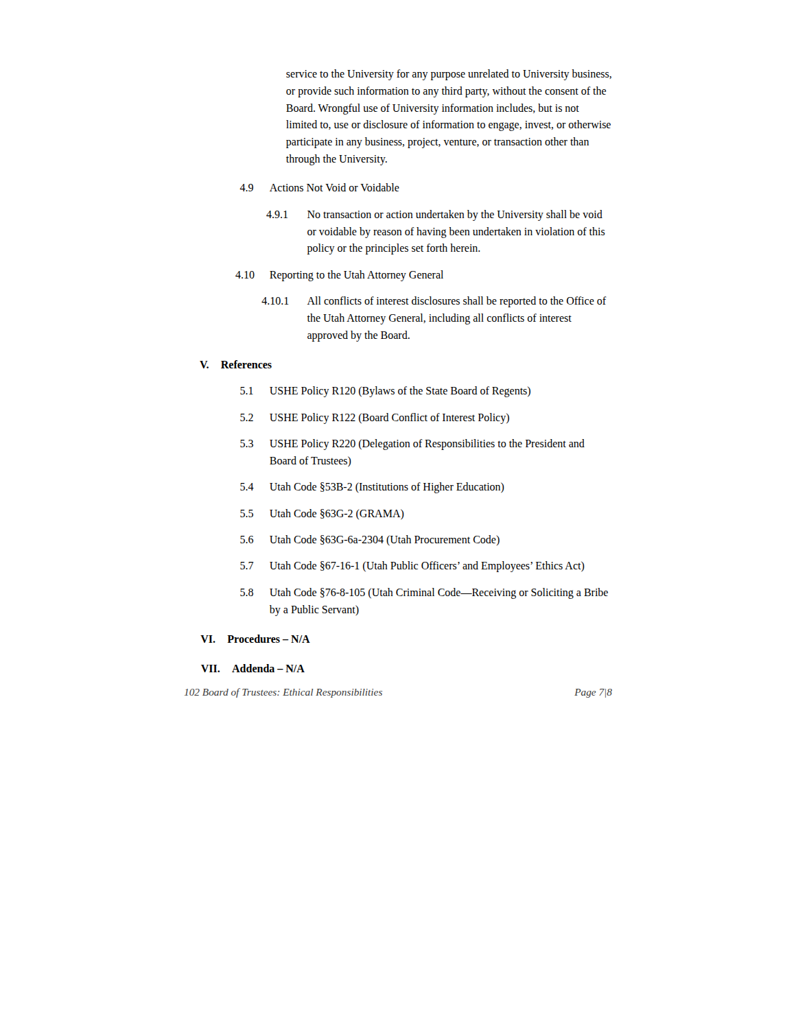service to the University for any purpose unrelated to University business, or provide such information to any third party, without the consent of the Board. Wrongful use of University information includes, but is not limited to, use or disclosure of information to engage, invest, or otherwise participate in any business, project, venture, or transaction other than through the University.
4.9 Actions Not Void or Voidable
4.9.1 No transaction or action undertaken by the University shall be void or voidable by reason of having been undertaken in violation of this policy or the principles set forth herein.
4.10 Reporting to the Utah Attorney General
4.10.1 All conflicts of interest disclosures shall be reported to the Office of the Utah Attorney General, including all conflicts of interest approved by the Board.
V. References
5.1 USHE Policy R120 (Bylaws of the State Board of Regents)
5.2 USHE Policy R122 (Board Conflict of Interest Policy)
5.3 USHE Policy R220 (Delegation of Responsibilities to the President and Board of Trustees)
5.4 Utah Code §53B-2 (Institutions of Higher Education)
5.5 Utah Code §63G-2 (GRAMA)
5.6 Utah Code §63G-6a-2304 (Utah Procurement Code)
5.7 Utah Code §67-16-1 (Utah Public Officers’ and Employees’ Ethics Act)
5.8 Utah Code §76-8-105 (Utah Criminal Code—Receiving or Soliciting a Bribe by a Public Servant)
VI. Procedures – N/A
VII. Addenda – N/A
102 Board of Trustees: Ethical Responsibilities Page 7|8